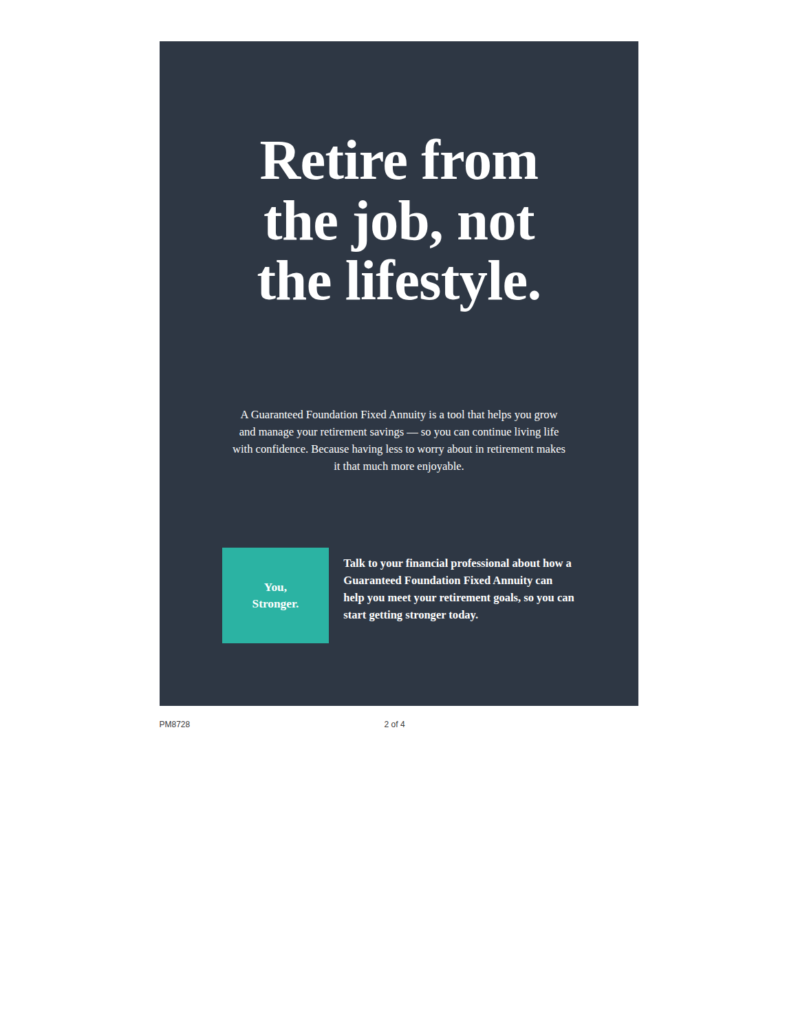Retire from the job, not the lifestyle.
A Guaranteed Foundation Fixed Annuity is a tool that helps you grow and manage your retirement savings — so you can continue living life with confidence. Because having less to worry about in retirement makes it that much more enjoyable.
You,
Stronger.
Talk to your financial professional about how a Guaranteed Foundation Fixed Annuity can help you meet your retirement goals, so you can start getting stronger today.
PM8728
2 of 4